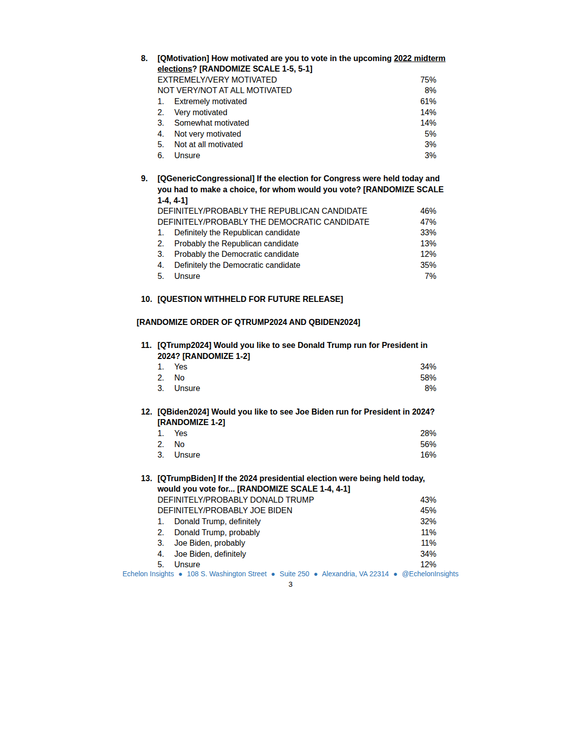8.
[QMotivation] How motivated are you to vote in the upcoming 2022 midterm elections? [RANDOMIZE SCALE 1-5, 5-1]
Extremely/Very motivated 75%
Not very/Not at all motivated 8%
1. Extremely motivated 61%
2. Very motivated 14%
3. Somewhat motivated 14%
4. Not very motivated 5%
5. Not at all motivated 3%
6. Unsure 3%
9.
[QGenericCongressional] If the election for Congress were held today and you had to make a choice, for whom would you vote? [RANDOMIZE SCALE 1-4, 4-1]
Definitely/Probably the Republican candidate 46%
Definitely/Probably the Democratic candidate 47%
1. Definitely the Republican candidate 33%
2. Probably the Republican candidate 13%
3. Probably the Democratic candidate 12%
4. Definitely the Democratic candidate 35%
5. Unsure 7%
10.
[QUESTION WITHHELD FOR FUTURE RELEASE]
[RANDOMIZE ORDER OF QTRUMP2024 AND QBIDEN2024]
11.
[QTrump2024] Would you like to see Donald Trump run for President in 2024? [RANDOMIZE 1-2]
1. Yes 34%
2. No 58%
3. Unsure 8%
12.
[QBiden2024] Would you like to see Joe Biden run for President in 2024? [RANDOMIZE 1-2]
1. Yes 28%
2. No 56%
3. Unsure 16%
13.
[QTrumpBiden] If the 2024 presidential election were being held today, would you vote for... [RANDOMIZE SCALE 1-4, 4-1]
Definitely/Probably Donald Trump 43%
Definitely/Probably Joe Biden 45%
1. Donald Trump, definitely 32%
2. Donald Trump, probably 11%
3. Joe Biden, probably 11%
4. Joe Biden, definitely 34%
5. Unsure 12%
Echelon Insights ● 108 S. Washington Street ● Suite 250 ● Alexandria, VA 22314 ● @EchelonInsights 3